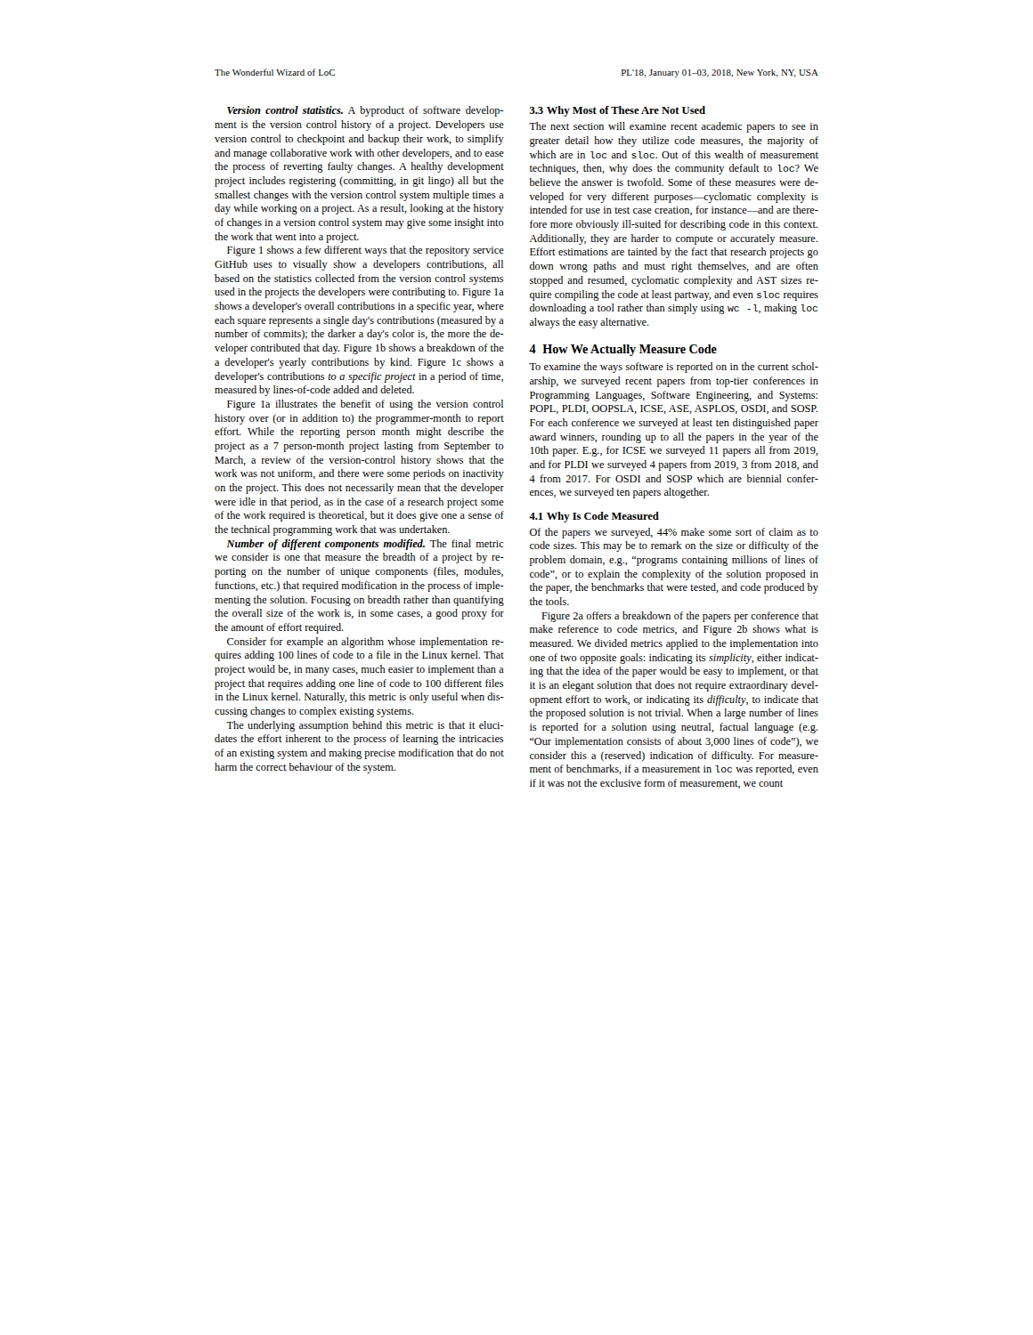The Wonderful Wizard of LoC
PL'18, January 01–03, 2018, New York, NY, USA
Version control statistics. A byproduct of software development is the version control history of a project. Developers use version control to checkpoint and backup their work, to simplify and manage collaborative work with other developers, and to ease the process of reverting faulty changes. A healthy development project includes registering (committing, in git lingo) all but the smallest changes with the version control system multiple times a day while working on a project. As a result, looking at the history of changes in a version control system may give some insight into the work that went into a project.
Figure 1 shows a few different ways that the repository service GitHub uses to visually show a developers contributions, all based on the statistics collected from the version control systems used in the projects the developers were contributing to. Figure 1a shows a developer's overall contributions in a specific year, where each square represents a single day's contributions (measured by a number of commits); the darker a day's color is, the more the developer contributed that day. Figure 1b shows a breakdown of the a developer's yearly contributions by kind. Figure 1c shows a developer's contributions to a specific project in a period of time, measured by lines-of-code added and deleted.
Figure 1a illustrates the benefit of using the version control history over (or in addition to) the programmer-month to report effort. While the reporting person month might describe the project as a 7 person-month project lasting from September to March, a review of the version-control history shows that the work was not uniform, and there were some periods on inactivity on the project. This does not necessarily mean that the developer were idle in that period, as in the case of a research project some of the work required is theoretical, but it does give one a sense of the technical programming work that was undertaken.
Number of different components modified. The final metric we consider is one that measure the breadth of a project by reporting on the number of unique components (files, modules, functions, etc.) that required modification in the process of implementing the solution. Focusing on breadth rather than quantifying the overall size of the work is, in some cases, a good proxy for the amount of effort required.
Consider for example an algorithm whose implementation requires adding 100 lines of code to a file in the Linux kernel. That project would be, in many cases, much easier to implement than a project that requires adding one line of code to 100 different files in the Linux kernel. Naturally, this metric is only useful when discussing changes to complex existing systems.
The underlying assumption behind this metric is that it elucidates the effort inherent to the process of learning the intricacies of an existing system and making precise modification that do not harm the correct behaviour of the system.
3.3 Why Most of These Are Not Used
The next section will examine recent academic papers to see in greater detail how they utilize code measures, the majority of which are in loc and sloc. Out of this wealth of measurement techniques, then, why does the community default to loc? We believe the answer is twofold. Some of these measures were developed for very different purposes—cyclomatic complexity is intended for use in test case creation, for instance—and are therefore more obviously ill-suited for describing code in this context. Additionally, they are harder to compute or accurately measure. Effort estimations are tainted by the fact that research projects go down wrong paths and must right themselves, and are often stopped and resumed, cyclomatic complexity and AST sizes require compiling the code at least partway, and even sloc requires downloading a tool rather than simply using wc -l, making loc always the easy alternative.
4 How We Actually Measure Code
To examine the ways software is reported on in the current scholarship, we surveyed recent papers from top-tier conferences in Programming Languages, Software Engineering, and Systems: POPL, PLDI, OOPSLA, ICSE, ASE, ASPLOS, OSDI, and SOSP. For each conference we surveyed at least ten distinguished paper award winners, rounding up to all the papers in the year of the 10th paper. E.g., for ICSE we surveyed 11 papers all from 2019, and for PLDI we surveyed 4 papers from 2019, 3 from 2018, and 4 from 2017. For OSDI and SOSP which are biennial conferences, we surveyed ten papers altogether.
4.1 Why Is Code Measured
Of the papers we surveyed, 44% make some sort of claim as to code sizes. This may be to remark on the size or difficulty of the problem domain, e.g., “programs containing millions of lines of code”, or to explain the complexity of the solution proposed in the paper, the benchmarks that were tested, and code produced by the tools.
Figure 2a offers a breakdown of the papers per conference that make reference to code metrics, and Figure 2b shows what is measured. We divided metrics applied to the implementation into one of two opposite goals: indicating its simplicity, either indicating that the idea of the paper would be easy to implement, or that it is an elegant solution that does not require extraordinary development effort to work, or indicating its difficulty, to indicate that the proposed solution is not trivial. When a large number of lines is reported for a solution using neutral, factual language (e.g. “Our implementation consists of about 3,000 lines of code”), we consider this a (reserved) indication of difficulty. For measurement of benchmarks, if a measurement in loc was reported, even if it was not the exclusive form of measurement, we count